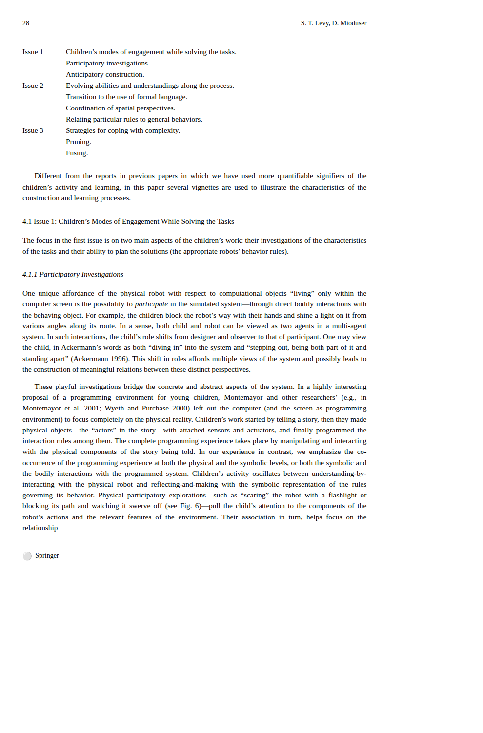28 S. T. Levy, D. Mioduser
| Issue 1 | Children’s modes of engagement while solving the tasks. |
| | Participatory investigations. |
| | Anticipatory construction. |
| Issue 2 | Evolving abilities and understandings along the process. |
| | Transition to the use of formal language. |
| | Coordination of spatial perspectives. |
| | Relating particular rules to general behaviors. |
| Issue 3 | Strategies for coping with complexity. |
| | Pruning. |
| | Fusing. |
Different from the reports in previous papers in which we have used more quantifiable signifiers of the children’s activity and learning, in this paper several vignettes are used to illustrate the characteristics of the construction and learning processes.
4.1 Issue 1: Children’s Modes of Engagement While Solving the Tasks
The focus in the first issue is on two main aspects of the children’s work: their investigations of the characteristics of the tasks and their ability to plan the solutions (the appropriate robots’ behavior rules).
4.1.1 Participatory Investigations
One unique affordance of the physical robot with respect to computational objects “living” only within the computer screen is the possibility to participate in the simulated system—through direct bodily interactions with the behaving object. For example, the children block the robot’s way with their hands and shine a light on it from various angles along its route. In a sense, both child and robot can be viewed as two agents in a multi-agent system. In such interactions, the child’s role shifts from designer and observer to that of participant. One may view the child, in Ackermann’s words as both “diving in” into the system and “stepping out, being both part of it and standing apart” (Ackermann 1996). This shift in roles affords multiple views of the system and possibly leads to the construction of meaningful relations between these distinct perspectives.
These playful investigations bridge the concrete and abstract aspects of the system. In a highly interesting proposal of a programming environment for young children, Montemayor and other researchers’ (e.g., in Montemayor et al. 2001; Wyeth and Purchase 2000) left out the computer (and the screen as programming environment) to focus completely on the physical reality. Children’s work started by telling a story, then they made physical objects—the “actors” in the story—with attached sensors and actuators, and finally programmed the interaction rules among them. The complete programming experience takes place by manipulating and interacting with the physical components of the story being told. In our experience in contrast, we emphasize the co-occurrence of the programming experience at both the physical and the symbolic levels, or both the symbolic and the bodily interactions with the programmed system. Children’s activity oscillates between understanding-by-interacting with the physical robot and reflecting-and-making with the symbolic representation of the rules governing its behavior. Physical participatory explorations—such as “scaring” the robot with a flashlight or blocking its path and watching it swerve off (see Fig. 6)—pull the child’s attention to the components of the robot’s actions and the relevant features of the environment. Their association in turn, helps focus on the relationship
⚪ Springer